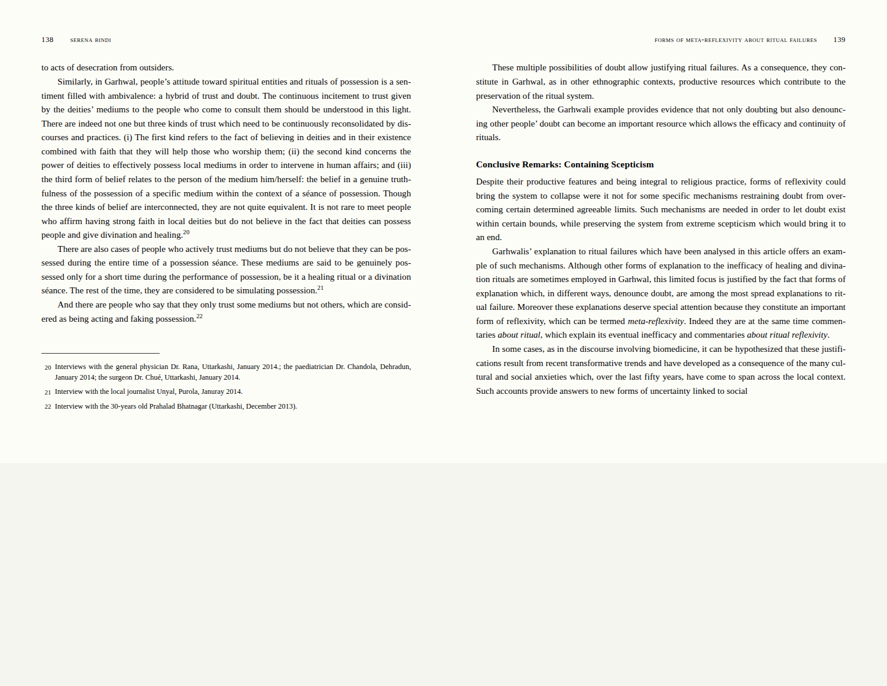138 Serena Bindi
to acts of desecration from outsiders.
Similarly, in Garhwal, people’s attitude toward spiritual entities and rituals of possession is a sentiment filled with ambivalence: a hybrid of trust and doubt. The continuous incitement to trust given by the deities’ mediums to the people who come to consult them should be understood in this light. There are indeed not one but three kinds of trust which need to be continuously reconsolidated by discourses and practices. (i) The first kind refers to the fact of believing in deities and in their existence combined with faith that they will help those who worship them; (ii) the second kind concerns the power of deities to effectively possess local mediums in order to intervene in human affairs; and (iii) the third form of belief relates to the person of the medium him/herself: the belief in a genuine truthfulness of the possession of a specific medium within the context of a séance of possession. Though the three kinds of belief are interconnected, they are not quite equivalent. It is not rare to meet people who affirm having strong faith in local deities but do not believe in the fact that deities can possess people and give divination and healing.20
There are also cases of people who actively trust mediums but do not believe that they can be possessed during the entire time of a possession séance. These mediums are said to be genuinely possessed only for a short time during the performance of possession, be it a healing ritual or a divination séance. The rest of the time, they are considered to be simulating possession.21
And there are people who say that they only trust some mediums but not others, which are considered as being acting and faking possession.22
20 Interviews with the general physician Dr. Rana, Uttarkashi, January 2014.; the paediatrician Dr. Chandola, Dehradun, January 2014; the surgeon Dr. Chué, Uttarkashi, January 2014.
21 Interview with the local journalist Unyal, Purola, Januray 2014.
22 Interview with the 30-years old Prahalad Bhatnagar (Uttarkashi, December 2013).
Forms of Meta-Reflexivity about Ritual Failures 139
These multiple possibilities of doubt allow justifying ritual failures. As a consequence, they constitute in Garhwal, as in other ethnographic contexts, productive resources which contribute to the preservation of the ritual system.
Nevertheless, the Garhwali example provides evidence that not only doubting but also denouncing other people’ doubt can become an important resource which allows the efficacy and continuity of rituals.
Conclusive Remarks: Containing Scepticism
Despite their productive features and being integral to religious practice, forms of reflexivity could bring the system to collapse were it not for some specific mechanisms restraining doubt from overcoming certain determined agreeable limits. Such mechanisms are needed in order to let doubt exist within certain bounds, while preserving the system from extreme scepticism which would bring it to an end.
Garhwalis’ explanation to ritual failures which have been analysed in this article offers an example of such mechanisms. Although other forms of explanation to the inefficacy of healing and divination rituals are sometimes employed in Garhwal, this limited focus is justified by the fact that forms of explanation which, in different ways, denounce doubt, are among the most spread explanations to ritual failure. Moreover these explanations deserve special attention because they constitute an important form of reflexivity, which can be termed meta-reflexivity. Indeed they are at the same time commentaries about ritual, which explain its eventual inefficacy and commentaries about ritual reflexivity.
In some cases, as in the discourse involving biomedicine, it can be hypothesized that these justifications result from recent transformative trends and have developed as a consequence of the many cultural and social anxieties which, over the last fifty years, have come to span across the local context. Such accounts provide answers to new forms of uncertainty linked to social